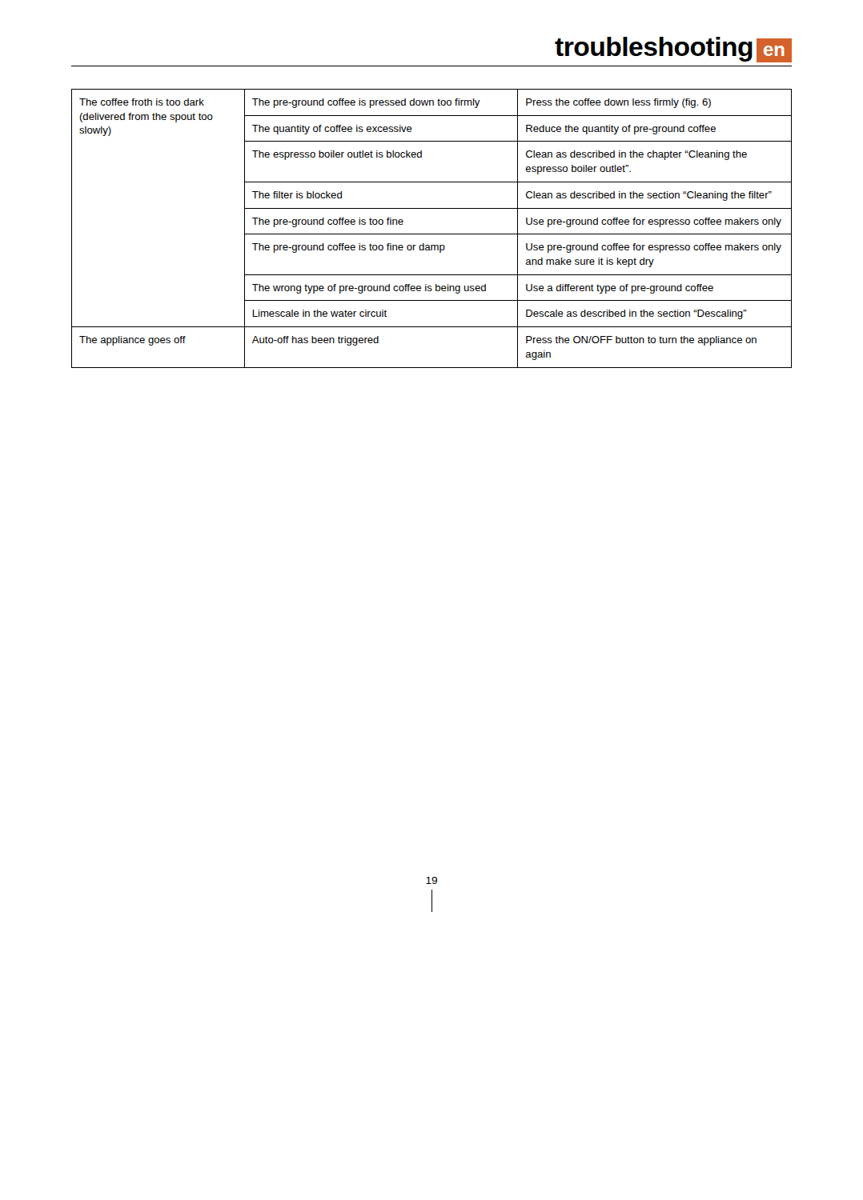troubleshooting
en
| The coffee froth is too dark (delivered from the spout too slowly) | The pre-ground coffee is pressed down too firmly | Press the coffee down less firmly (fig. 6) |
| The quantity of coffee is excessive | Reduce the quantity of pre-ground coffee |
| The espresso boiler outlet is blocked | Clean as described in the chapter “Cleaning the espresso boiler outlet”. |
| The filter is blocked | Clean as described in the section “Cleaning the filter” |
| The pre-ground coffee is too fine | Use pre-ground coffee for espresso coffee makers only |
| The pre-ground coffee is too fine or damp | Use pre-ground coffee for espresso coffee makers only and make sure it is kept dry |
| The wrong type of pre-ground coffee is being used | Use a different type of pre-ground coffee |
| Limescale in the water circuit | Descale as described in the section “Descaling” |
| The appliance goes off | Auto-off has been triggered | Press the ON/OFF button to turn the appliance on again |
19